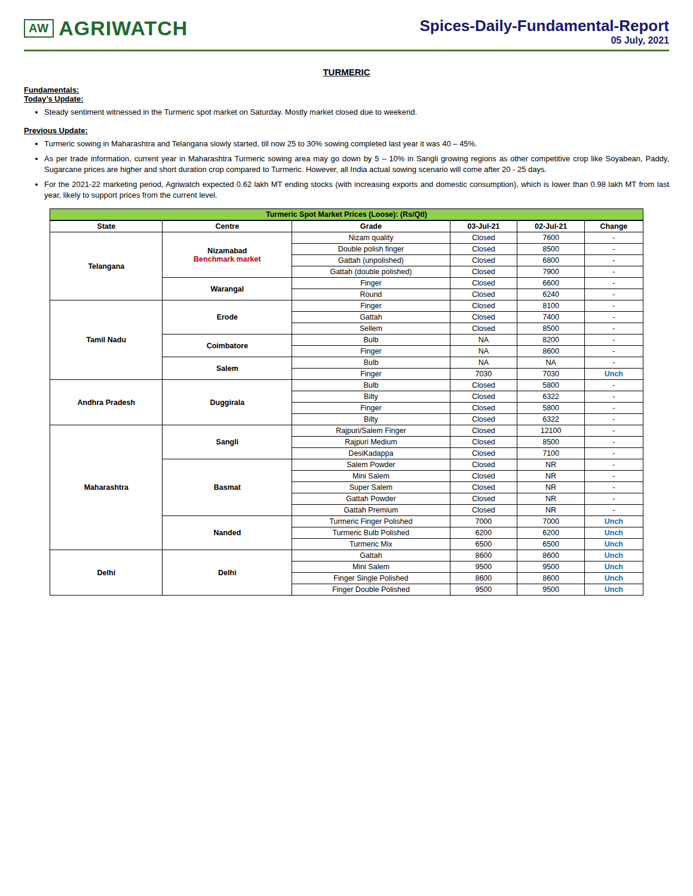AW
AGRIWATCH
Spices-Daily-Fundamental-Report
05 July, 2021
TURMERIC
Fundamentals:
Today’s Update:
Steady sentiment witnessed in the Turmeric spot market on Saturday. Mostly market closed due to weekend.
Previous Update:
Turmeric sowing in Maharashtra and Telangana slowly started, till now 25 to 30% sowing completed last year it was 40 – 45%.
As per trade information, current year in Maharashtra Turmeric sowing area may go down by 5 – 10% in Sangli growing regions as other competitive crop like Soyabean, Paddy, Sugarcane prices are higher and short duration crop compared to Turmeric. However, all India actual sowing scenario will come after 20 - 25 days.
For the 2021-22 marketing period, Agriwatch expected 0.62 lakh MT ending stocks (with increasing exports and domestic consumption), which is lower than 0.98 lakh MT from last year, likely to support prices from the current level.
Turmeric Spot Market Prices (Loose): (Rs/Qtl)
| State | Centre | Grade | 03-Jul-21 | 02-Jul-21 | Change |
| --- | --- | --- | --- | --- | --- |
| Telangana | Nizamabad Benchmark market | Nizam quality | Closed | 7600 | - |
| Double polish finger | Closed | 8500 | - |
| Gattah (unpolished) | Closed | 6800 | - |
| Gattah (double polished) | Closed | 7900 | - |
| Warangal | Finger | Closed | 6600 | - |
| Round | Closed | 6240 | - |
| Tamil Nadu | Erode | Finger | Closed | 8100 | - |
| Gattah | Closed | 7400 | - |
| Sellem | Closed | 8500 | - |
| Coimbatore | Bulb | NA | 8200 | - |
| Finger | NA | 8600 | - |
| Salem | Bulb | NA | NA | - |
| Finger | 7030 | 7030 | Unch |
| Andhra Pradesh | Duggirala | Bulb | Closed | 5800 | - |
| Bilty | Closed | 6322 | - |
| Finger | Closed | 5800 | - |
| Bilty | Closed | 6322 | - |
| Maharashtra | Sangli | Rajpuri/Salem Finger | Closed | 12100 | - |
| Rajpuri Medium | Closed | 8500 | - |
| DesiKadappa | Closed | 7100 | - |
| Basmat | Salem Powder | Closed | NR | - |
| Mini Salem | Closed | NR | - |
| Super Salem | Closed | NR | - |
| Gattah Powder | Closed | NR | - |
| Gattah Premium | Closed | NR | - |
| Nanded | Turmeric Finger Polished | 7000 | 7000 | Unch |
| Turmeric Bulb Polished | 6200 | 6200 | Unch |
| Turmeric Mix | 6500 | 6500 | Unch |
| Delhi | Delhi | Gattah | 8600 | 8600 | Unch |
| Mini Salem | 9500 | 9500 | Unch |
| Finger Single Polished | 8600 | 8600 | Unch |
| Finger Double Polished | 9500 | 9500 | Unch |